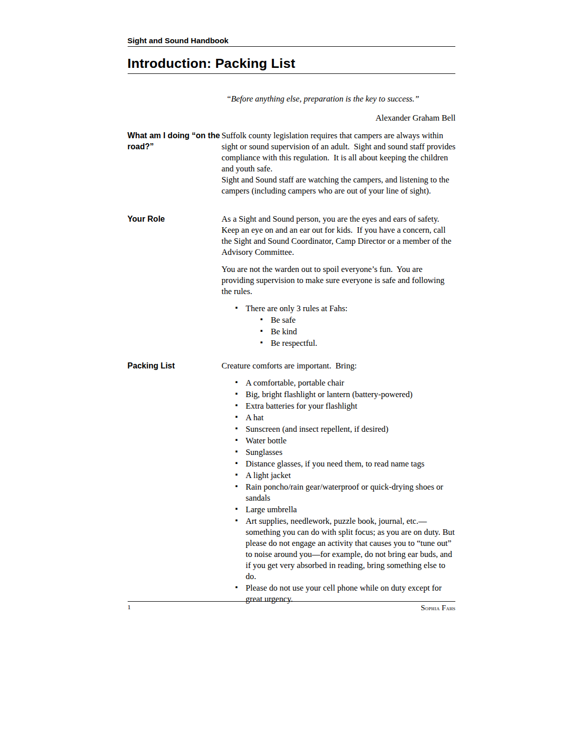Sight and Sound Handbook
Introduction: Packing List
“Before anything else, preparation is the key to success.”
Alexander Graham Bell
| What am I doing “on the road?” | Suffolk county legislation requires that campers are always within sight or sound supervision of an adult. Sight and sound staff provides compliance with this regulation. It is all about keeping the children and youth safe. Sight and Sound staff are watching the campers, and listening to the campers (including campers who are out of your line of sight). |
| Your Role | As a Sight and Sound person, you are the eyes and ears of safety. Keep an eye on and an ear out for kids. If you have a concern, call the Sight and Sound Coordinator, Camp Director or a member of the Advisory Committee. You are not the warden out to spoil everyone’s fun. You are providing supervision to make sure everyone is safe and following the rules. There are only 3 rules at Fahs: Be safe Be kind Be respectful. |
| Packing List | Creature comforts are important. Bring: A comfortable, portable chair Big, bright flashlight or lantern (battery-powered) Extra batteries for your flashlight A hat Sunscreen (and insect repellent, if desired) Water bottle Sunglasses Distance glasses, if you need them, to read name tags A light jacket Rain poncho/rain gear/waterproof or quick-drying shoes or sandals Large umbrella Art supplies, needlework, puzzle book, journal, etc.—something you can do with split focus; as you are on duty. But please do not engage an activity that causes you to “tune out” to noise around you—for example, do not bring ear buds, and if you get very absorbed in reading, bring something else to do. Please do not use your cell phone while on duty except for great urgency. |
1 Sophia Fahs